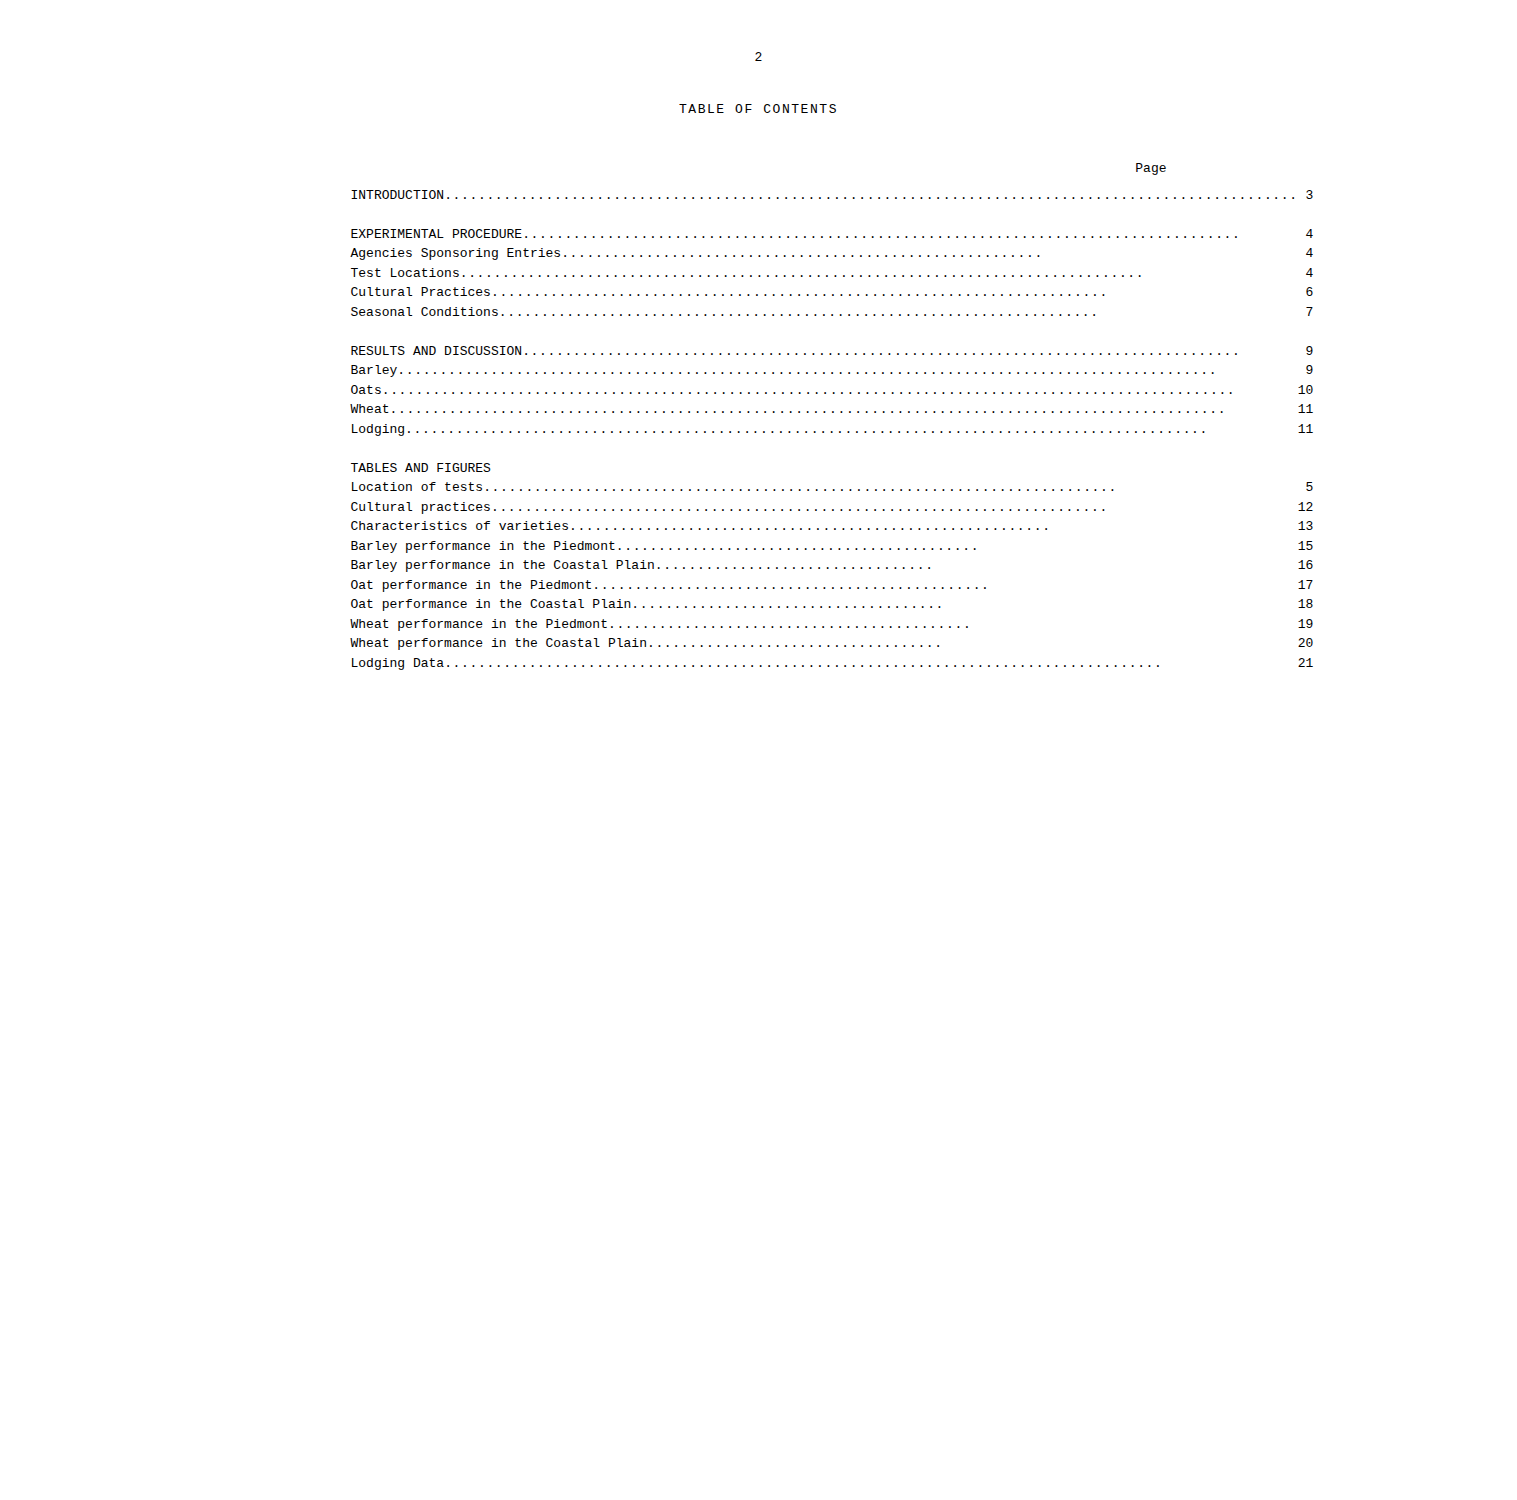2
TABLE OF CONTENTS
Page
| INTRODUCTION ..................................................................................................... | 3 |
| EXPERIMENTAL PROCEDURE ..................................................................................... | 4 |
| Agencies Sponsoring Entries ......................................................... | 4 |
| Test Locations ................................................................................. | 4 |
| Cultural Practices ......................................................................... | 6 |
| Seasonal Conditions ....................................................................... | 7 |
| RESULTS AND DISCUSSION ..................................................................................... | 9 |
| Barley ................................................................................................. | 9 |
| Oats ..................................................................................................... | 10 |
| Wheat ................................................................................................... | 11 |
| Lodging ............................................................................................... | 11 |
| TABLES AND FIGURES | |
| Location of tests ........................................................................... | 5 |
| Cultural practices ......................................................................... | 12 |
| Characteristics of varieties ......................................................... | 13 |
| Barley performance in the Piedmont ........................................... | 15 |
| Barley performance in the Coastal Plain ................................. | 16 |
| Oat performance in the Piedmont ............................................... | 17 |
| Oat performance in the Coastal Plain ..................................... | 18 |
| Wheat performance in the Piedmont ........................................... | 19 |
| Wheat performance in the Coastal Plain ................................... | 20 |
| Lodging Data ..................................................................................... | 21 |